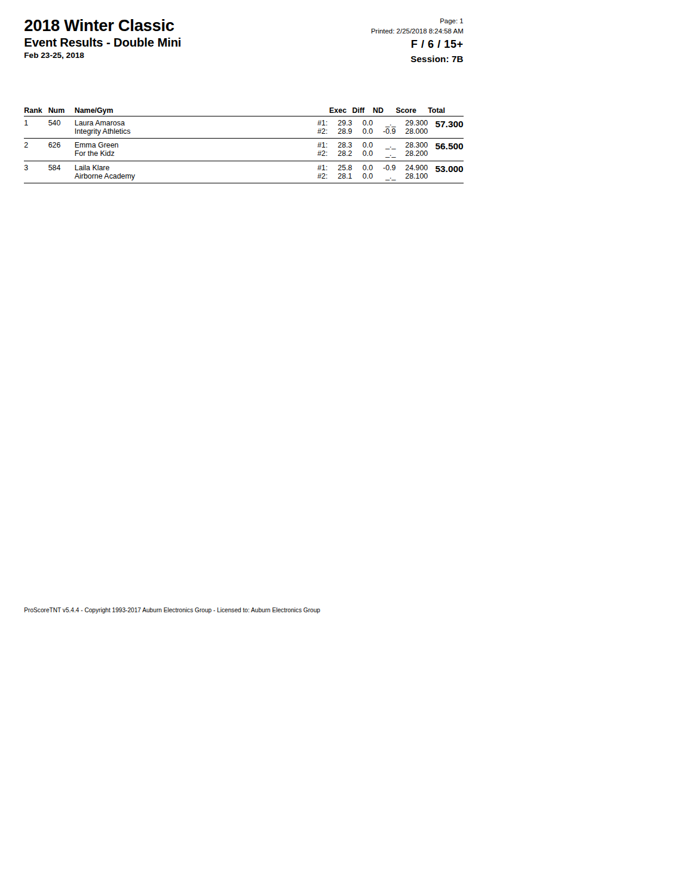2018 Winter Classic
Event Results - Double Mini
Feb 23-25, 2018
Page: 1
Printed: 2/25/2018 8:24:58 AM
F / 6 / 15+
Session: 7B
| Rank | Num | Name/Gym | | Exec | Diff | ND | Score | Total |
| --- | --- | --- | --- | --- | --- | --- | --- | --- |
| 1 | 540 | Laura Amarosa | #1: | 29.3 | 0.0 | _._ | 29.300 | 57.300 |
| | | Integrity Athletics | #2: | 28.9 | 0.0 | -0.9 | 28.000 |
| 2 | 626 | Emma Green | #1: | 28.3 | 0.0 | _._ | 28.300 | 56.500 |
| | | For the Kidz | #2: | 28.2 | 0.0 | _._ | 28.200 |
| 3 | 584 | Laila Klare | #1: | 25.8 | 0.0 | -0.9 | 24.900 | 53.000 |
| | | Airborne Academy | #2: | 28.1 | 0.0 | _._ | 28.100 |
ProScoreTNT v5.4.4 - Copyright 1993-2017 Auburn Electronics Group - Licensed to: Auburn Electronics Group